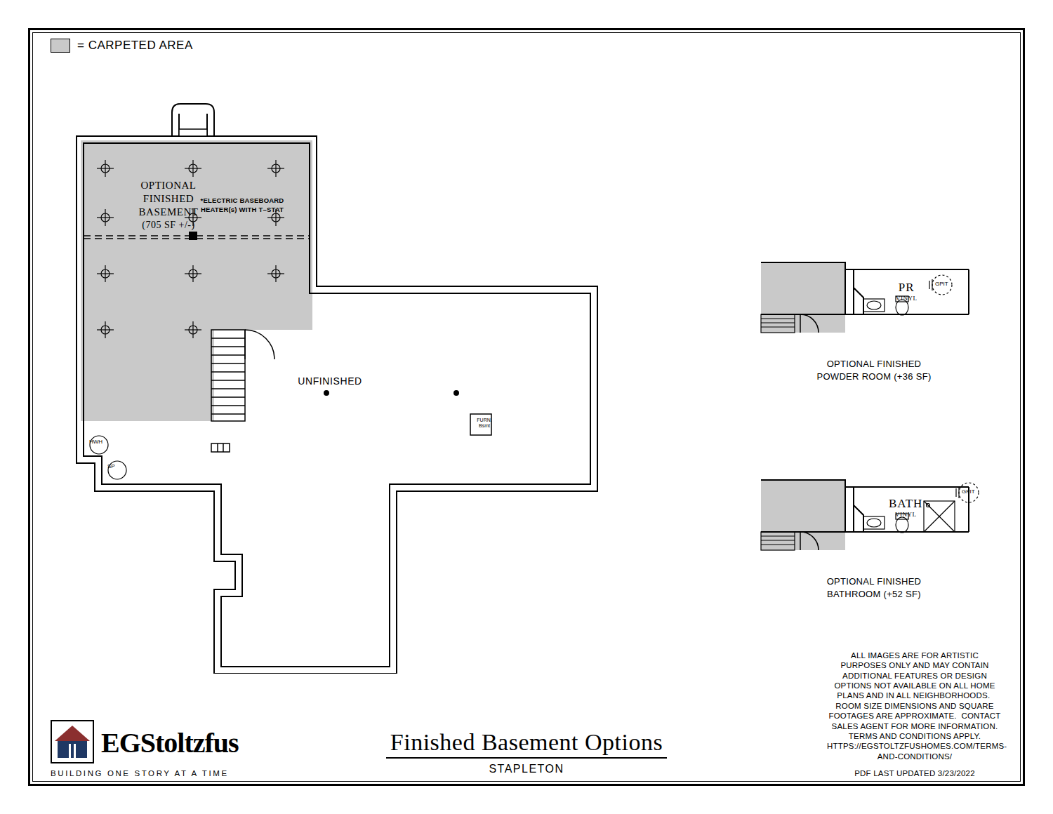= CARPETED AREA
OPTIONAL
FINISHED
BASEMENT
(705 SF +/-)
*ELECTRIC BASEBOARD
HEATER(s) WITH T–STAT
UNFINISHED
FURN.
Bsmt
HWH
SP
PR
VINYL
GPIT
OPTIONAL FINISHED
POWDER ROOM (+36 SF)
BATH
VINYL
GPIT
OPTIONAL FINISHED
BATHROOM (+52 SF)
Finished Basement Options
STAPLETON
ALL IMAGES ARE FOR ARTISTIC PURPOSES ONLY AND MAY CONTAIN ADDITIONAL FEATURES OR DESIGN OPTIONS NOT AVAILABLE ON ALL HOME PLANS AND IN ALL NEIGHBORHOODS. ROOM SIZE DIMENSIONS AND SQUARE FOOTAGES ARE APPROXIMATE. CONTACT SALES AGENT FOR MORE INFORMATION. TERMS AND CONDITIONS APPLY. HTTPS://EGSTOLTZFUSHOMES.COM/TERMS-AND-CONDITIONS/
PDF LAST UPDATED 3/23/2022
EGStoltzfus
BUILDING ONE STORY AT A TIME